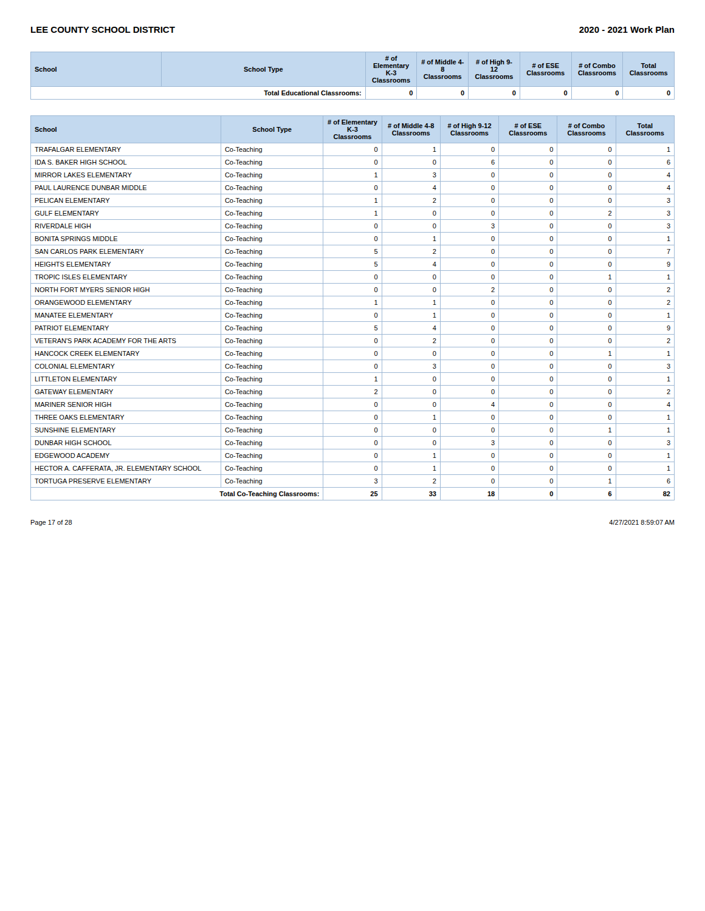LEE COUNTY SCHOOL DISTRICT
2020 - 2021 Work Plan
| School | School Type | # of Elementary K-3 Classrooms | # of Middle 4-8 Classrooms | # of High 9-12 Classrooms | # of ESE Classrooms | # of Combo Classrooms | Total Classrooms |
| --- | --- | --- | --- | --- | --- | --- | --- |
| Total Educational Classrooms: | 0 | 0 | 0 | 0 | 0 | 0 |
| School | School Type | # of Elementary K-3 Classrooms | # of Middle 4-8 Classrooms | # of High 9-12 Classrooms | # of ESE Classrooms | # of Combo Classrooms | Total Classrooms |
| --- | --- | --- | --- | --- | --- | --- | --- |
| TRAFALGAR ELEMENTARY | Co-Teaching | 0 | 1 | 0 | 0 | 0 | 1 |
| IDA S. BAKER HIGH SCHOOL | Co-Teaching | 0 | 0 | 6 | 0 | 0 | 6 |
| MIRROR LAKES ELEMENTARY | Co-Teaching | 1 | 3 | 0 | 0 | 0 | 4 |
| PAUL LAURENCE DUNBAR MIDDLE | Co-Teaching | 0 | 4 | 0 | 0 | 0 | 4 |
| PELICAN ELEMENTARY | Co-Teaching | 1 | 2 | 0 | 0 | 0 | 3 |
| GULF ELEMENTARY | Co-Teaching | 1 | 0 | 0 | 0 | 2 | 3 |
| RIVERDALE HIGH | Co-Teaching | 0 | 0 | 3 | 0 | 0 | 3 |
| BONITA SPRINGS MIDDLE | Co-Teaching | 0 | 1 | 0 | 0 | 0 | 1 |
| SAN CARLOS PARK ELEMENTARY | Co-Teaching | 5 | 2 | 0 | 0 | 0 | 7 |
| HEIGHTS ELEMENTARY | Co-Teaching | 5 | 4 | 0 | 0 | 0 | 9 |
| TROPIC ISLES ELEMENTARY | Co-Teaching | 0 | 0 | 0 | 0 | 1 | 1 |
| NORTH FORT MYERS SENIOR HIGH | Co-Teaching | 0 | 0 | 2 | 0 | 0 | 2 |
| ORANGEWOOD ELEMENTARY | Co-Teaching | 1 | 1 | 0 | 0 | 0 | 2 |
| MANATEE ELEMENTARY | Co-Teaching | 0 | 1 | 0 | 0 | 0 | 1 |
| PATRIOT ELEMENTARY | Co-Teaching | 5 | 4 | 0 | 0 | 0 | 9 |
| VETERAN'S PARK ACADEMY FOR THE ARTS | Co-Teaching | 0 | 2 | 0 | 0 | 0 | 2 |
| HANCOCK CREEK ELEMENTARY | Co-Teaching | 0 | 0 | 0 | 0 | 1 | 1 |
| COLONIAL ELEMENTARY | Co-Teaching | 0 | 3 | 0 | 0 | 0 | 3 |
| LITTLETON ELEMENTARY | Co-Teaching | 1 | 0 | 0 | 0 | 0 | 1 |
| GATEWAY ELEMENTARY | Co-Teaching | 2 | 0 | 0 | 0 | 0 | 2 |
| MARINER SENIOR HIGH | Co-Teaching | 0 | 0 | 4 | 0 | 0 | 4 |
| THREE OAKS ELEMENTARY | Co-Teaching | 0 | 1 | 0 | 0 | 0 | 1 |
| SUNSHINE ELEMENTARY | Co-Teaching | 0 | 0 | 0 | 0 | 1 | 1 |
| DUNBAR HIGH SCHOOL | Co-Teaching | 0 | 0 | 3 | 0 | 0 | 3 |
| EDGEWOOD ACADEMY | Co-Teaching | 0 | 1 | 0 | 0 | 0 | 1 |
| HECTOR A. CAFFERATA, JR. ELEMENTARY SCHOOL | Co-Teaching | 0 | 1 | 0 | 0 | 0 | 1 |
| TORTUGA PRESERVE ELEMENTARY | Co-Teaching | 3 | 2 | 0 | 0 | 1 | 6 |
| Total Co-Teaching Classrooms: | 25 | 33 | 18 | 0 | 6 | 82 |
Page 17 of 28
4/27/2021 8:59:07 AM